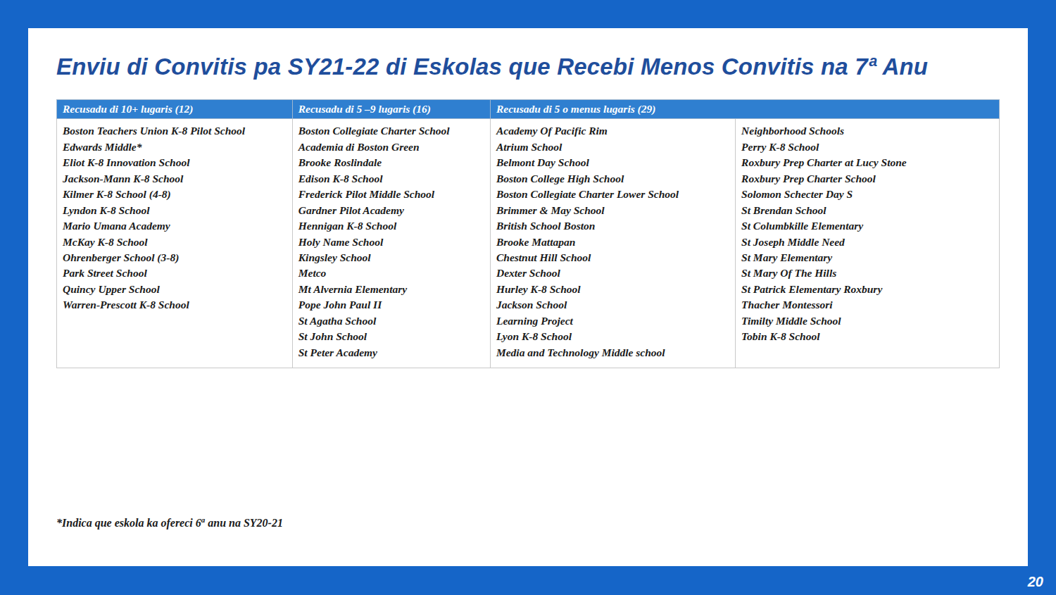Enviu di Convitis pa SY21-22 di Eskolas que Recebi Menos Convitis na 7ª Anu
| Recusadu di 10+ lugaris (12) | Recusadu di 5 –9 lugaris (16) | Recusadu di 5 o menus lugaris (29) |
| --- | --- | --- |
| Boston Teachers Union K-8 Pilot School Edwards Middle* Eliot K-8 Innovation School Jackson-Mann K-8 School Kilmer K-8 School (4-8) Lyndon K-8 School Mario Umana Academy McKay K-8 School Ohrenberger School (3-8) Park Street School Quincy Upper School Warren-Prescott K-8 School | Boston Collegiate Charter School Academia di Boston Green Brooke Roslindale Edison K-8 School Frederick Pilot Middle School Gardner Pilot Academy Hennigan K-8 School Holy Name School Kingsley School Metco Mt Alvernia Elementary Pope John Paul II St Agatha School St John School St Peter Academy | Academy Of Pacific Rim Atrium School Belmont Day School Boston College High School Boston Collegiate Charter Lower School Brimmer & May School British School Boston Brooke Mattapan Chestnut Hill School Dexter School Hurley K-8 School Jackson School Learning Project Lyon K-8 School Media and Technology Middle school | Neighborhood Schools Perry K-8 School Roxbury Prep Charter at Lucy Stone Roxbury Prep Charter School Solomon Schecter Day S St Brendan School St Columbkille Elementary St Joseph Middle Need St Mary Elementary St Mary Of The Hills St Patrick Elementary Roxbury Thacher Montessori Timilty Middle School Tobin K-8 School |
*Indica que eskola ka ofereci 6a anu na SY20-21
20